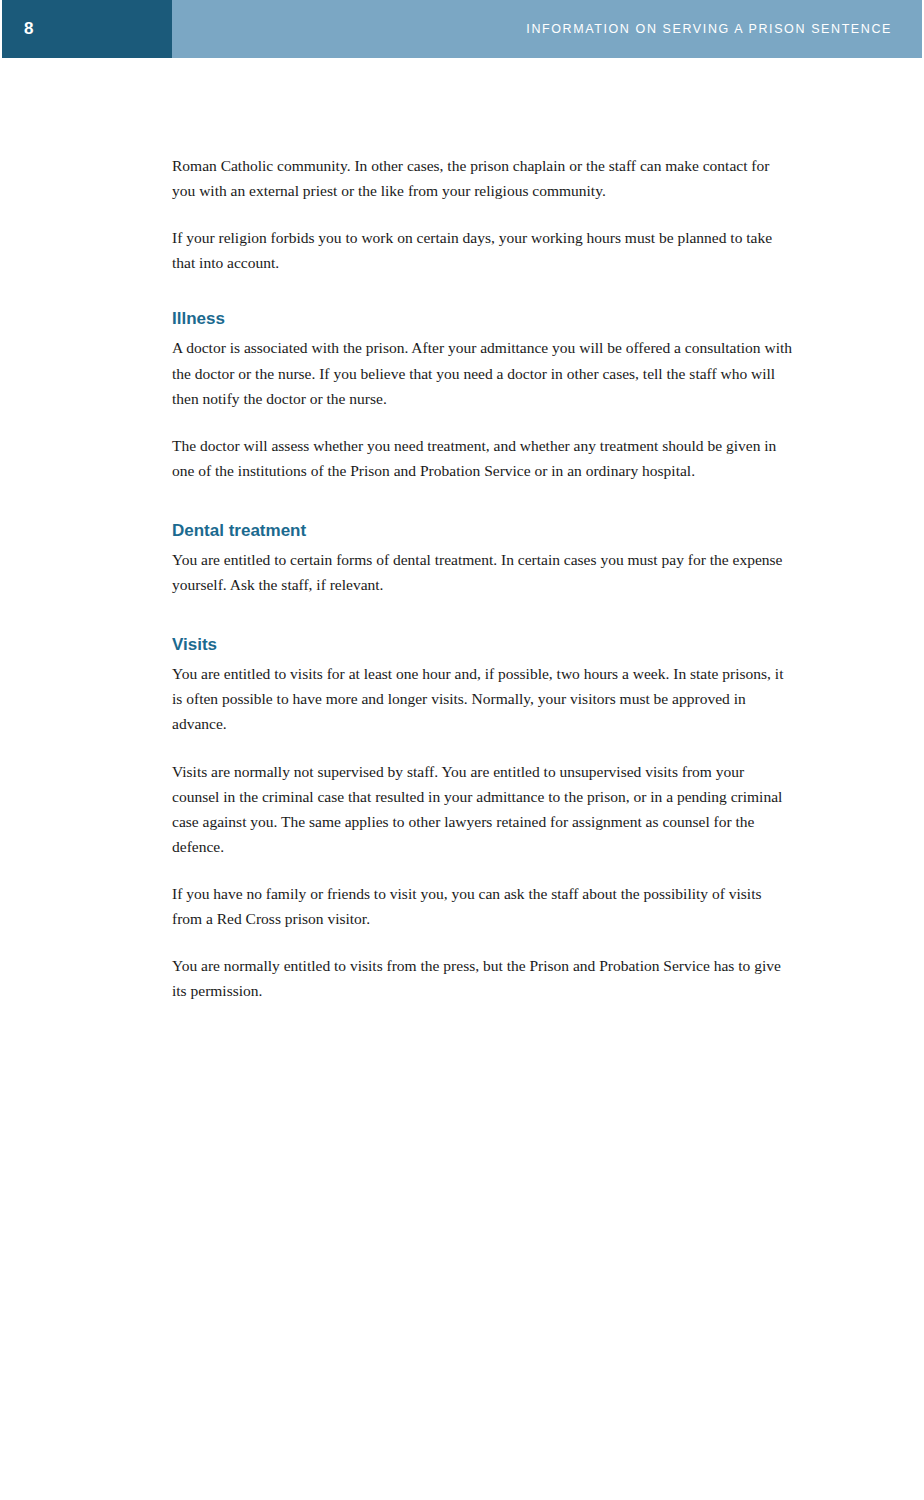8
INFORMATION ON SERVING A PRISON SENTENCE
Roman Catholic community. In other cases, the prison chaplain or the staff can make contact for you with an external priest or the like from your religious community.
If your religion forbids you to work on certain days, your working hours must be planned to take that into account.
Illness
A doctor is associated with the prison. After your admittance you will be offered a consultation with the doctor or the nurse. If you believe that you need a doctor in other cases, tell the staff who will then notify the doctor or the nurse.
The doctor will assess whether you need treatment, and whether any treatment should be given in one of the institutions of the Prison and Probation Service or in an ordinary hospital.
Dental treatment
You are entitled to certain forms of dental treatment. In certain cases you must pay for the expense yourself. Ask the staff, if relevant.
Visits
You are entitled to visits for at least one hour and, if possible, two hours a week. In state prisons, it is often possible to have more and longer visits. Normally, your visitors must be approved in advance.
Visits are normally not supervised by staff. You are entitled to unsupervised visits from your counsel in the criminal case that resulted in your admittance to the prison, or in a pending criminal case against you. The same applies to other lawyers retained for assignment as counsel for the defence.
If you have no family or friends to visit you, you can ask the staff about the possibility of visits from a Red Cross prison visitor.
You are normally entitled to visits from the press, but the Prison and Probation Service has to give its permission.